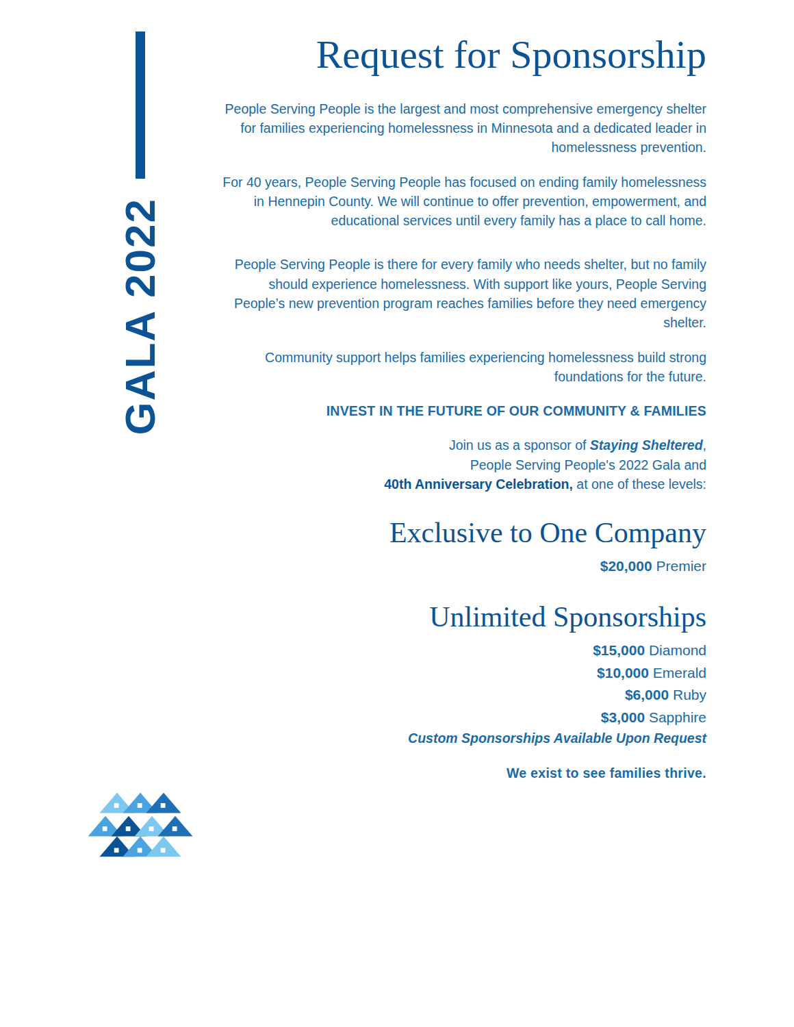GALA 2022
Request for Sponsorship
People Serving People is the largest and most comprehensive emergency shelter for families experiencing homelessness in Minnesota and a dedicated leader in homelessness prevention.
For 40 years, People Serving People has focused on ending family homelessness in Hennepin County. We will continue to offer prevention, empowerment, and educational services until every family has a place to call home.
People Serving People is there for every family who needs shelter, but no family should experience homelessness. With support like yours, People Serving People’s new prevention program reaches families before they need emergency shelter.
Community support helps families experiencing homelessness build strong foundations for the future.
INVEST IN THE FUTURE OF OUR COMMUNITY & FAMILIES
Join us as a sponsor of Staying Sheltered,
People Serving People's 2022 Gala and
40th Anniversary Celebration, at one of these levels:
Exclusive to One Company
$20,000 Premier
Unlimited Sponsorships
$15,000 Diamond
$10,000 Emerald
$6,000 Ruby
$3,000 Sapphire
Custom Sponsorships Available Upon Request
We exist to see families thrive.